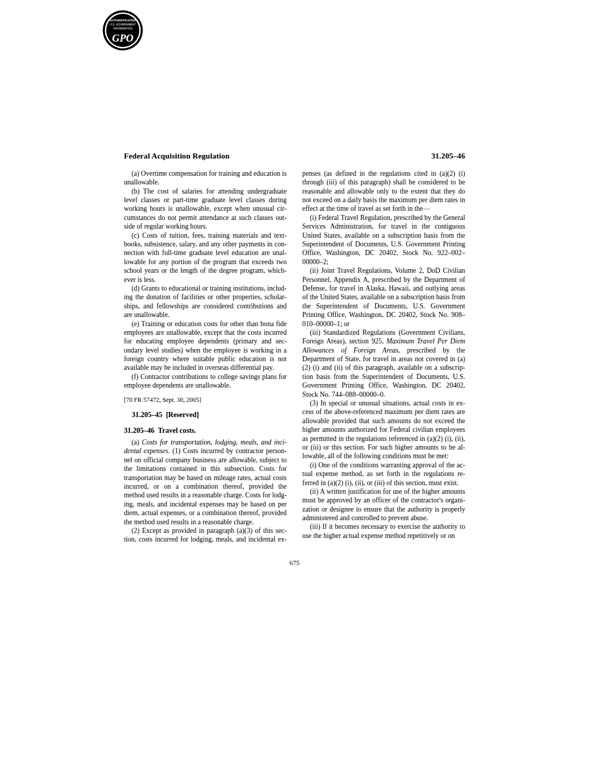AUTHENTICATED U.S. GOVERNMENT INFORMATION GPO
Federal Acquisition Regulation 31.205–46
(a) Overtime compensation for training and education is unallowable.
(b) The cost of salaries for attending undergraduate level classes or part-time graduate level classes during working hours is unallowable, except when unusual circumstances do not permit attendance at such classes outside of regular working hours.
(c) Costs of tuition, fees, training materials and textbooks, subsistence, salary, and any other payments in connection with full-time graduate level education are unallowable for any portion of the program that exceeds two school years or the length of the degree program, whichever is less.
(d) Grants to educational or training institutions, including the donation of facilities or other properties, scholarships, and fellowships are considered contributions and are unallowable.
(e) Training or education costs for other than bona fide employees are unallowable, except that the costs incurred for educating employee dependents (primary and secondary level studies) when the employee is working in a foreign country where suitable public education is not available may be included in overseas differential pay.
(f) Contractor contributions to college savings plans for employee dependents are unallowable.
[70 FR 57472, Sept. 30, 2005]
31.205–45 [Reserved]
31.205–46 Travel costs.
(a) Costs for transportation, lodging, meals, and incidental expenses. (1) Costs incurred by contractor personnel on official company business are allowable, subject to the limitations contained in this subsection. Costs for transportation may be based on mileage rates, actual costs incurred, or on a combination thereof, provided the method used results in a reasonable charge. Costs for lodging, meals, and incidental expenses may be based on per diem, actual expenses, or a combination thereof, provided the method used results in a reasonable charge.
(2) Except as provided in paragraph (a)(3) of this section, costs incurred for lodging, meals, and incidental expenses (as defined in the regulations cited in (a)(2) (i) through (iii) of this paragraph) shall be considered to be reasonable and allowable only to the extent that they do not exceed on a daily basis the maximum per diem rates in effect at the time of travel as set forth in the—
(i) Federal Travel Regulation, prescribed by the General Services Administration, for travel in the contiguous United States, available on a subscription basis from the Superintendent of Documents, U.S. Government Printing Office, Washington, DC 20402, Stock No. 922–002–00000–2;
(ii) Joint Travel Regulations, Volume 2, DoD Civilian Personnel, Appendix A, prescribed by the Department of Defense, for travel in Alaska, Hawaii, and outlying areas of the United States, available on a subscription basis from the Superintendent of Documents, U.S. Government Printing Office, Washington, DC 20402, Stock No. 908–010–00000–1; or
(iii) Standardized Regulations (Government Civilians, Foreign Areas), section 925, Maximum Travel Per Diem Allowances of Foreign Areas, prescribed by the Department of State, for travel in areas not covered in (a)(2) (i) and (ii) of this paragraph, available on a subscription basis from the Superintendent of Documents, U.S. Government Printing Office, Washington, DC 20402, Stock No. 744–088–00000–0.
(3) In special or unusual situations, actual costs in excess of the above-referenced maximum per diem rates are allowable provided that such amounts do not exceed the higher amounts authorized for Federal civilian employees as permitted in the regulations referenced in (a)(2) (i), (ii), or (iii) or this section. For such higher amounts to be allowable, all of the following conditions must be met:
(i) One of the conditions warranting approval of the actual expense method, as set forth in the regulations referred in (a)(2) (i), (ii), or (iii) of this section, must exist.
(ii) A written justification for use of the higher amounts must be approved by an officer of the contractor's organization or designee to ensure that the authority is properly administered and controlled to prevent abuse.
(iii) If it becomes necessary to exercise the authority to use the higher actual expense method repetitively or on
675